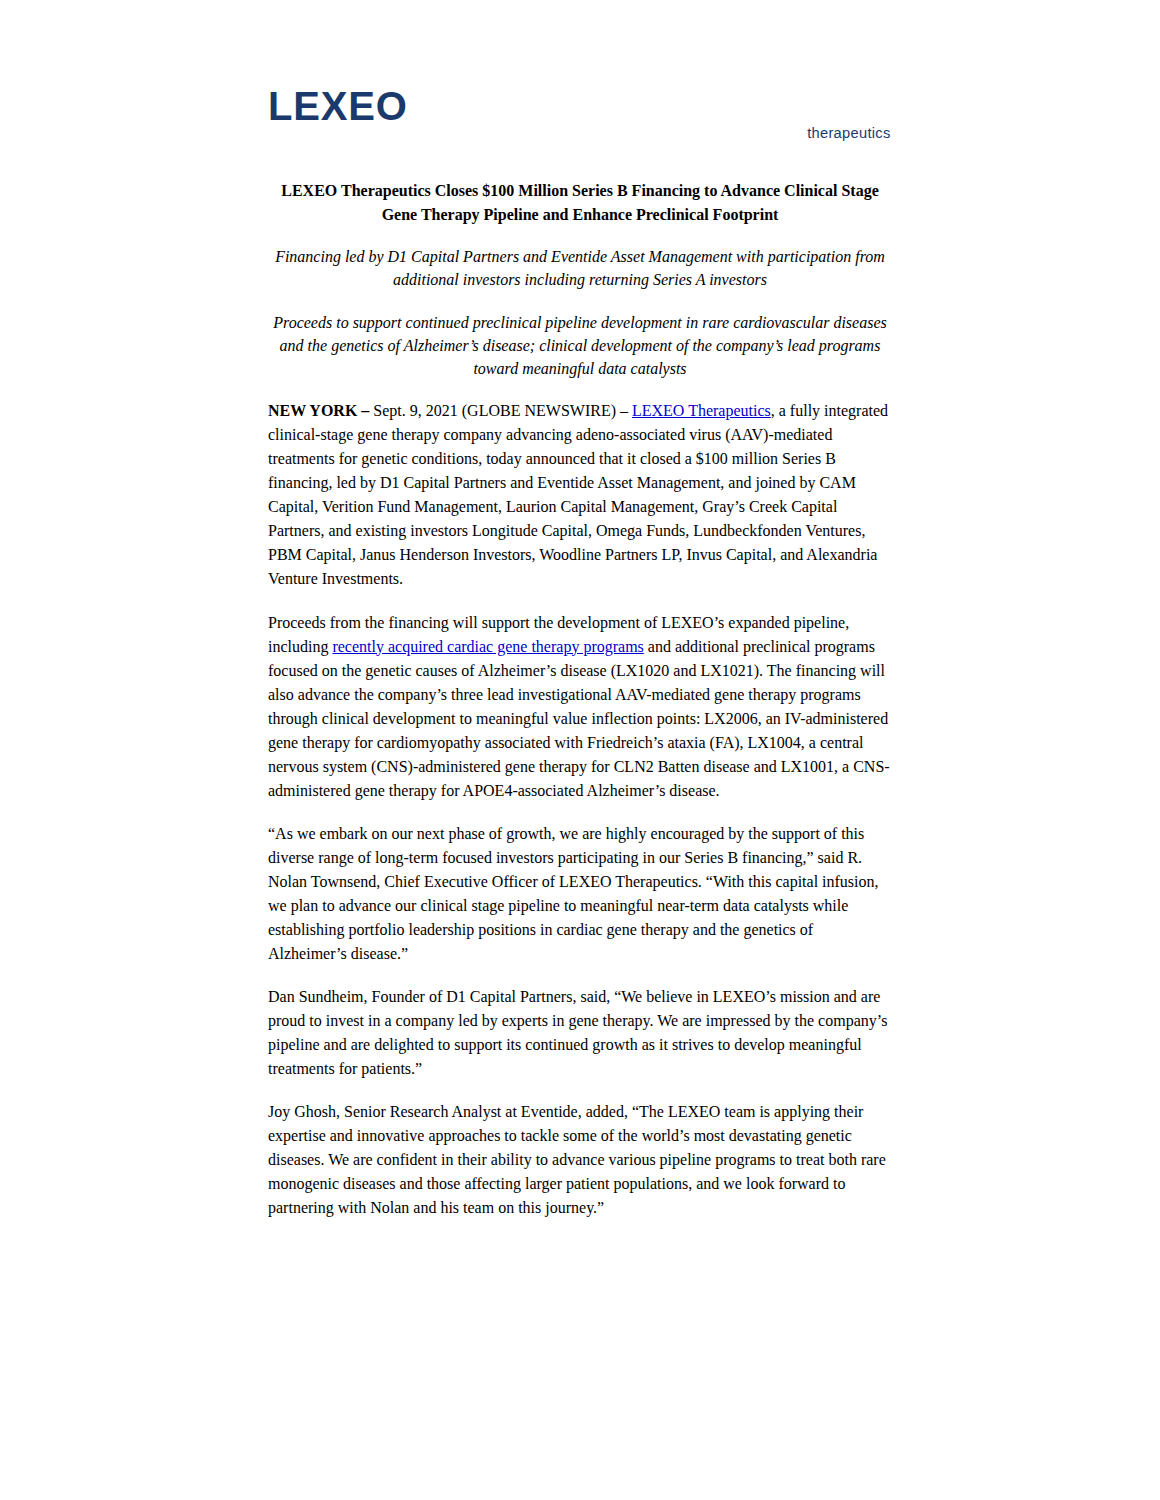LEXEO therapeutics
LEXEO Therapeutics Closes $100 Million Series B Financing to Advance Clinical Stage
Gene Therapy Pipeline and Enhance Preclinical Footprint
Financing led by D1 Capital Partners and Eventide Asset Management with participation from additional investors including returning Series A investors
Proceeds to support continued preclinical pipeline development in rare cardiovascular diseases and the genetics of Alzheimer’s disease; clinical development of the company’s lead programs toward meaningful data catalysts
NEW YORK – Sept. 9, 2021 (GLOBE NEWSWIRE) – LEXEO Therapeutics, a fully integrated clinical-stage gene therapy company advancing adeno-associated virus (AAV)-mediated treatments for genetic conditions, today announced that it closed a $100 million Series B financing, led by D1 Capital Partners and Eventide Asset Management, and joined by CAM Capital, Verition Fund Management, Laurion Capital Management, Gray’s Creek Capital Partners, and existing investors Longitude Capital, Omega Funds, Lundbeckfonden Ventures, PBM Capital, Janus Henderson Investors, Woodline Partners LP, Invus Capital, and Alexandria Venture Investments.
Proceeds from the financing will support the development of LEXEO’s expanded pipeline, including recently acquired cardiac gene therapy programs and additional preclinical programs focused on the genetic causes of Alzheimer’s disease (LX1020 and LX1021). The financing will also advance the company’s three lead investigational AAV-mediated gene therapy programs through clinical development to meaningful value inflection points: LX2006, an IV-administered gene therapy for cardiomyopathy associated with Friedreich’s ataxia (FA), LX1004, a central nervous system (CNS)-administered gene therapy for CLN2 Batten disease and LX1001, a CNS-administered gene therapy for APOE4-associated Alzheimer’s disease.
“As we embark on our next phase of growth, we are highly encouraged by the support of this diverse range of long-term focused investors participating in our Series B financing,” said R. Nolan Townsend, Chief Executive Officer of LEXEO Therapeutics. “With this capital infusion, we plan to advance our clinical stage pipeline to meaningful near-term data catalysts while establishing portfolio leadership positions in cardiac gene therapy and the genetics of Alzheimer’s disease.”
Dan Sundheim, Founder of D1 Capital Partners, said, “We believe in LEXEO’s mission and are proud to invest in a company led by experts in gene therapy. We are impressed by the company’s pipeline and are delighted to support its continued growth as it strives to develop meaningful treatments for patients.”
Joy Ghosh, Senior Research Analyst at Eventide, added, “The LEXEO team is applying their expertise and innovative approaches to tackle some of the world’s most devastating genetic diseases. We are confident in their ability to advance various pipeline programs to treat both rare monogenic diseases and those affecting larger patient populations, and we look forward to partnering with Nolan and his team on this journey.”